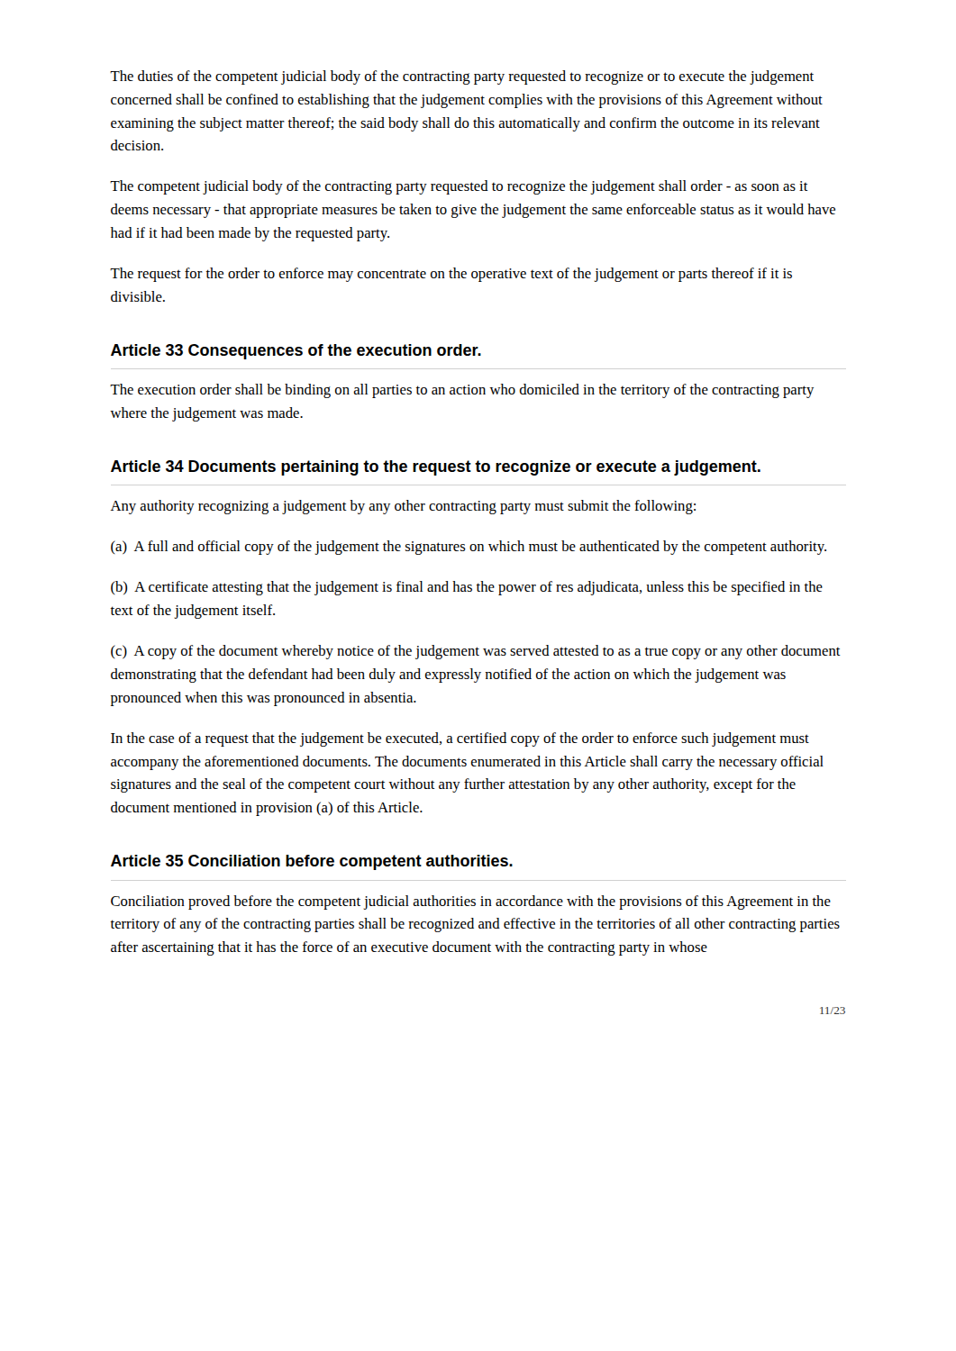The duties of the competent judicial body of the contracting party requested to recognize or to execute the judgement concerned shall be confined to establishing that the judgement complies with the provisions of this Agreement without examining the subject matter thereof; the said body shall do this automatically and confirm the outcome in its relevant decision.
The competent judicial body of the contracting party requested to recognize the judgement shall order - as soon as it deems necessary - that appropriate measures be taken to give the judgement the same enforceable status as it would have had if it had been made by the requested party.
The request for the order to enforce may concentrate on the operative text of the judgement or parts thereof if it is divisible.
Article 33 Consequences of the execution order.
The execution order shall be binding on all parties to an action who domiciled in the territory of the contracting party where the judgement was made.
Article 34 Documents pertaining to the request to recognize or execute a judgement.
Any authority recognizing a judgement by any other contracting party must submit the following:
(a) A full and official copy of the judgement the signatures on which must be authenticated by the competent authority.
(b) A certificate attesting that the judgement is final and has the power of res adjudicata, unless this be specified in the text of the judgement itself.
(c) A copy of the document whereby notice of the judgement was served attested to as a true copy or any other document demonstrating that the defendant had been duly and expressly notified of the action on which the judgement was pronounced when this was pronounced in absentia.
In the case of a request that the judgement be executed, a certified copy of the order to enforce such judgement must accompany the aforementioned documents. The documents enumerated in this Article shall carry the necessary official signatures and the seal of the competent court without any further attestation by any other authority, except for the document mentioned in provision (a) of this Article.
Article 35 Conciliation before competent authorities.
Conciliation proved before the competent judicial authorities in accordance with the provisions of this Agreement in the territory of any of the contracting parties shall be recognized and effective in the territories of all other contracting parties after ascertaining that it has the force of an executive document with the contracting party in whose
11/23